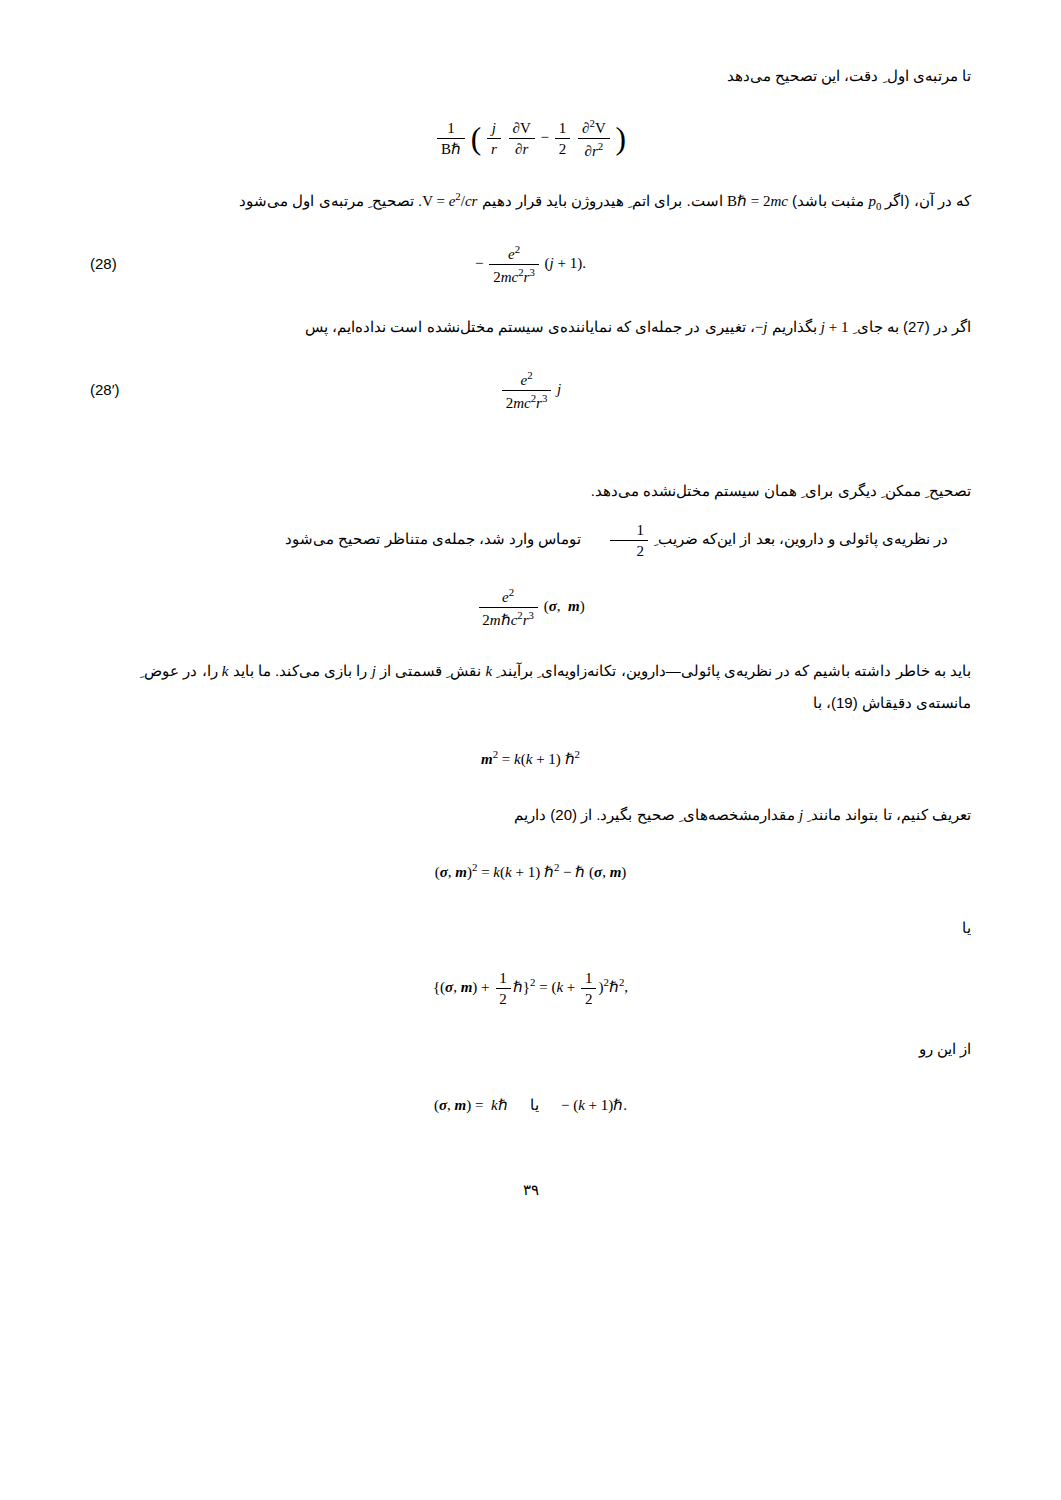تا مرتبه‌ی اول ِ دقت، این تصحیح می‌دهد
1 Bℏ ( jr ∂V∂r − 12 ∂2V∂r2 )
که در آن، (اگر p0 مثبت باشد) Bℏ = 2mc است. برای اتم ِ هیدروژن باید قرار دهیم V = e2/cr. تصحیح ِ مرتبه‌ی اول می‌شود
− e22mc2r3 (j + 1). (28)
اگر در (27) به جای ِ j + 1 بگذاریم −j، تغییری در جمله‌ای که نمایاننده‌ی سیستم مختل‌نشده است نداده‌ایم، پس
e22mc2r3 j (28′)
تصحیح ِ ممکن ِ دیگری برای ِ همان سیستم مختل‌نشده می‌دهد.
در نظریه‌ی پائولی و داروین، بعد از این‌که ضریب ِ 12 توماس وارد شد، جمله‌ی متناظر تصحیح می‌شود
e22mℏc2r3 (σ, m)
باید به خاطر داشته باشیم که در نظریه‌ی پائولی—داروین، تکانه‌زاویه‌ای ِ برآیند ِ k نقش ِ قسمتی از j را بازی می‌کند. ما باید k را، در عوض ِ مانسته‌ی دقیقاش (19)، با
m2 = k(k + 1) ℏ2
تعریف کنیم، تا بتواند مانند ِ j مقدارمشخصه‌های ِ صحیح بگیرد. از (20) داریم
(σ, m)2 = k(k + 1) ℏ2 − ℏ (σ, m)
یا
{(σ, m) + 12ℏ}2 = (k + 12)2ℏ2,
از این رو
(σ, m) = kℏ یا − (k + 1)ℏ.
۳۹